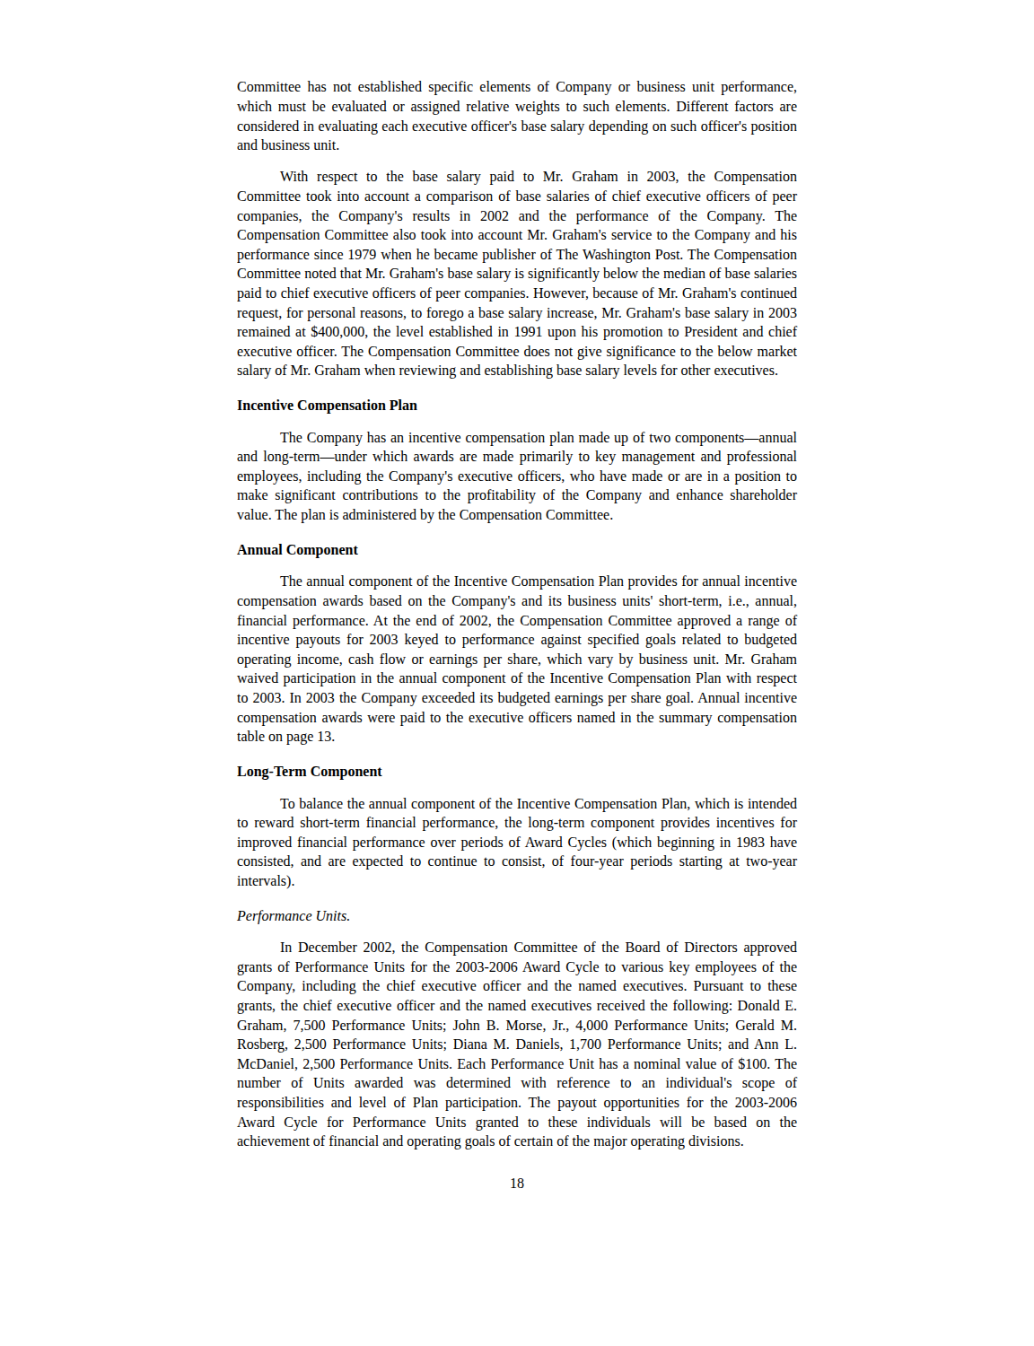Committee has not established specific elements of Company or business unit performance, which must be evaluated or assigned relative weights to such elements. Different factors are considered in evaluating each executive officer's base salary depending on such officer's position and business unit.
With respect to the base salary paid to Mr. Graham in 2003, the Compensation Committee took into account a comparison of base salaries of chief executive officers of peer companies, the Company's results in 2002 and the performance of the Company. The Compensation Committee also took into account Mr. Graham's service to the Company and his performance since 1979 when he became publisher of The Washington Post. The Compensation Committee noted that Mr. Graham's base salary is significantly below the median of base salaries paid to chief executive officers of peer companies. However, because of Mr. Graham's continued request, for personal reasons, to forego a base salary increase, Mr. Graham's base salary in 2003 remained at $400,000, the level established in 1991 upon his promotion to President and chief executive officer. The Compensation Committee does not give significance to the below market salary of Mr. Graham when reviewing and establishing base salary levels for other executives.
Incentive Compensation Plan
The Company has an incentive compensation plan made up of two components—annual and long-term—under which awards are made primarily to key management and professional employees, including the Company's executive officers, who have made or are in a position to make significant contributions to the profitability of the Company and enhance shareholder value. The plan is administered by the Compensation Committee.
Annual Component
The annual component of the Incentive Compensation Plan provides for annual incentive compensation awards based on the Company's and its business units' short-term, i.e., annual, financial performance. At the end of 2002, the Compensation Committee approved a range of incentive payouts for 2003 keyed to performance against specified goals related to budgeted operating income, cash flow or earnings per share, which vary by business unit. Mr. Graham waived participation in the annual component of the Incentive Compensation Plan with respect to 2003. In 2003 the Company exceeded its budgeted earnings per share goal. Annual incentive compensation awards were paid to the executive officers named in the summary compensation table on page 13.
Long-Term Component
To balance the annual component of the Incentive Compensation Plan, which is intended to reward short-term financial performance, the long-term component provides incentives for improved financial performance over periods of Award Cycles (which beginning in 1983 have consisted, and are expected to continue to consist, of four-year periods starting at two-year intervals).
Performance Units.
In December 2002, the Compensation Committee of the Board of Directors approved grants of Performance Units for the 2003-2006 Award Cycle to various key employees of the Company, including the chief executive officer and the named executives. Pursuant to these grants, the chief executive officer and the named executives received the following: Donald E. Graham, 7,500 Performance Units; John B. Morse, Jr., 4,000 Performance Units; Gerald M. Rosberg, 2,500 Performance Units; Diana M. Daniels, 1,700 Performance Units; and Ann L. McDaniel, 2,500 Performance Units. Each Performance Unit has a nominal value of $100. The number of Units awarded was determined with reference to an individual's scope of responsibilities and level of Plan participation. The payout opportunities for the 2003-2006 Award Cycle for Performance Units granted to these individuals will be based on the achievement of financial and operating goals of certain of the major operating divisions.
18